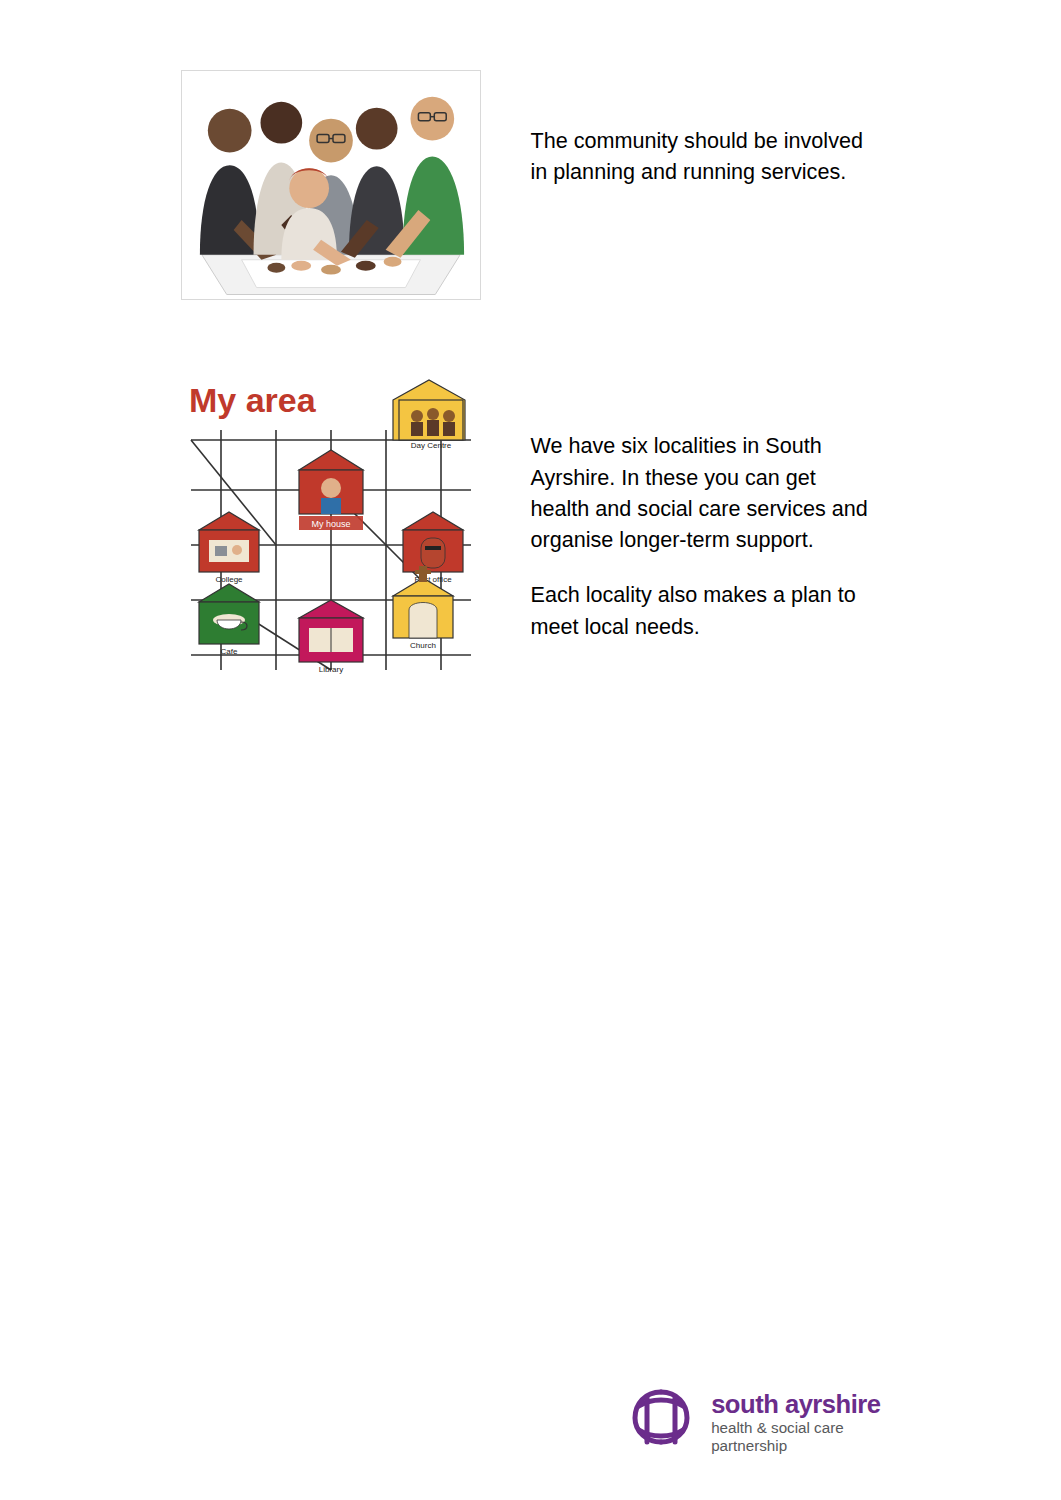The community should be involved in planning and running services.
My area Day Centre My house My house College Post office Cafe Library Church
We have six localities in South Ayrshire. In these you can get health and social care services and organise longer-term support.
Each locality also makes a plan to meet local needs.
south ayrshire
health & social care
partnership